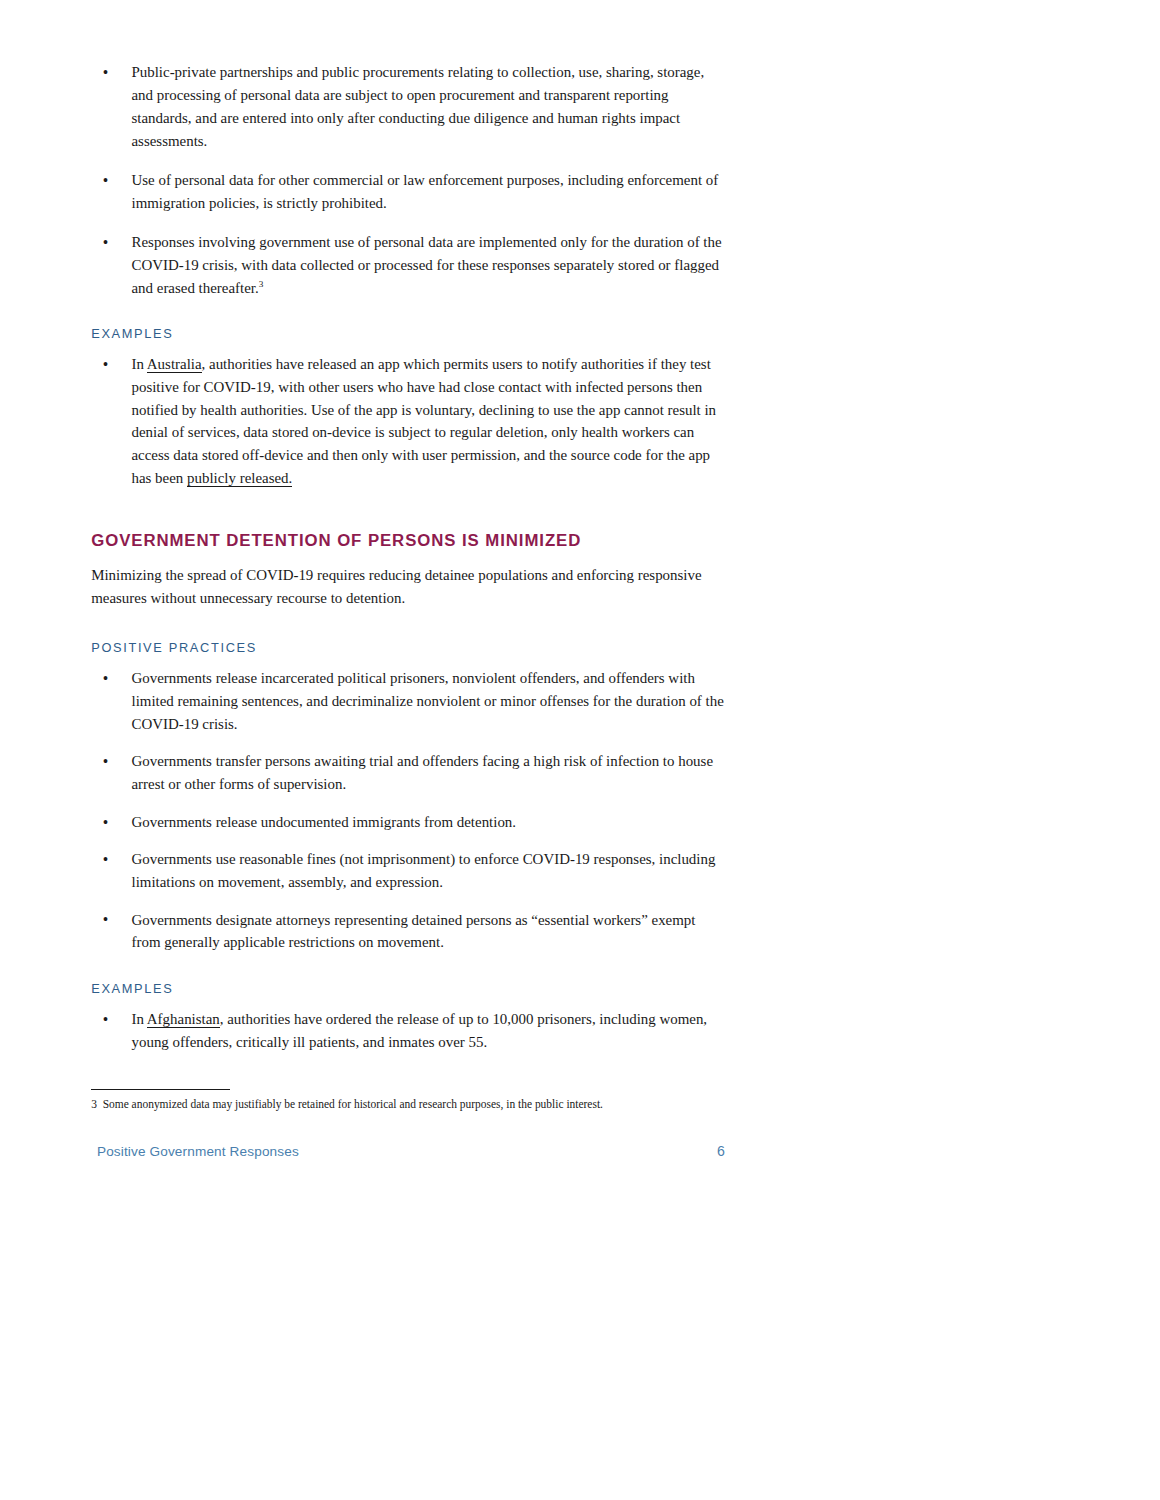Public-private partnerships and public procurements relating to collection, use, sharing, storage, and processing of personal data are subject to open procurement and transparent reporting standards, and are entered into only after conducting due diligence and human rights impact assessments.
Use of personal data for other commercial or law enforcement purposes, including enforcement of immigration policies, is strictly prohibited.
Responses involving government use of personal data are implemented only for the duration of the COVID-19 crisis, with data collected or processed for these responses separately stored or flagged and erased thereafter.3
Examples
In Australia, authorities have released an app which permits users to notify authorities if they test positive for COVID-19, with other users who have had close contact with infected persons then notified by health authorities. Use of the app is voluntary, declining to use the app cannot result in denial of services, data stored on-device is subject to regular deletion, only health workers can access data stored off-device and then only with user permission, and the source code for the app has been publicly released.
Government Detention of Persons is Minimized
Minimizing the spread of COVID-19 requires reducing detainee populations and enforcing responsive measures without unnecessary recourse to detention.
Positive Practices
Governments release incarcerated political prisoners, nonviolent offenders, and offenders with limited remaining sentences, and decriminalize nonviolent or minor offenses for the duration of the COVID-19 crisis.
Governments transfer persons awaiting trial and offenders facing a high risk of infection to house arrest or other forms of supervision.
Governments release undocumented immigrants from detention.
Governments use reasonable fines (not imprisonment) to enforce COVID-19 responses, including limitations on movement, assembly, and expression.
Governments designate attorneys representing detained persons as “essential workers” exempt from generally applicable restrictions on movement.
Examples
In Afghanistan, authorities have ordered the release of up to 10,000 prisoners, including women, young offenders, critically ill patients, and inmates over 55.
3 Some anonymized data may justifiably be retained for historical and research purposes, in the public interest.
Positive Government Responses
6